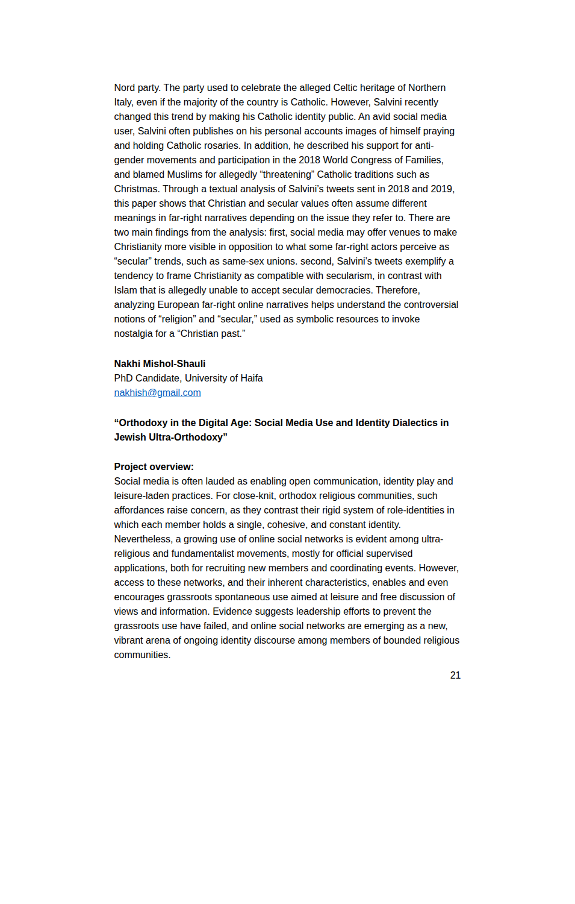Nord party. The party used to celebrate the alleged Celtic heritage of Northern Italy, even if the majority of the country is Catholic. However, Salvini recently changed this trend by making his Catholic identity public. An avid social media user, Salvini often publishes on his personal accounts images of himself praying and holding Catholic rosaries. In addition, he described his support for anti-gender movements and participation in the 2018 World Congress of Families, and blamed Muslims for allegedly “threatening” Catholic traditions such as Christmas. Through a textual analysis of Salvini’s tweets sent in 2018 and 2019, this paper shows that Christian and secular values often assume different meanings in far-right narratives depending on the issue they refer to. There are two main findings from the analysis: first, social media may offer venues to make Christianity more visible in opposition to what some far-right actors perceive as “secular” trends, such as same-sex unions. second, Salvini’s tweets exemplify a tendency to frame Christianity as compatible with secularism, in contrast with Islam that is allegedly unable to accept secular democracies. Therefore, analyzing European far-right online narratives helps understand the controversial notions of “religion” and “secular,” used as symbolic resources to invoke nostalgia for a “Christian past.”
Nakhi Mishol-Shauli
PhD Candidate, University of Haifa
nakhish@gmail.com
“Orthodoxy in the Digital Age: Social Media Use and Identity Dialectics in Jewish Ultra-Orthodoxy”
Project overview:
Social media is often lauded as enabling open communication, identity play and leisure-laden practices. For close-knit, orthodox religious communities, such affordances raise concern, as they contrast their rigid system of role-identities in which each member holds a single, cohesive, and constant identity. Nevertheless, a growing use of online social networks is evident among ultra-religious and fundamentalist movements, mostly for official supervised applications, both for recruiting new members and coordinating events. However, access to these networks, and their inherent characteristics, enables and even encourages grassroots spontaneous use aimed at leisure and free discussion of views and information. Evidence suggests leadership efforts to prevent the grassroots use have failed, and online social networks are emerging as a new, vibrant arena of ongoing identity discourse among members of bounded religious communities.
21